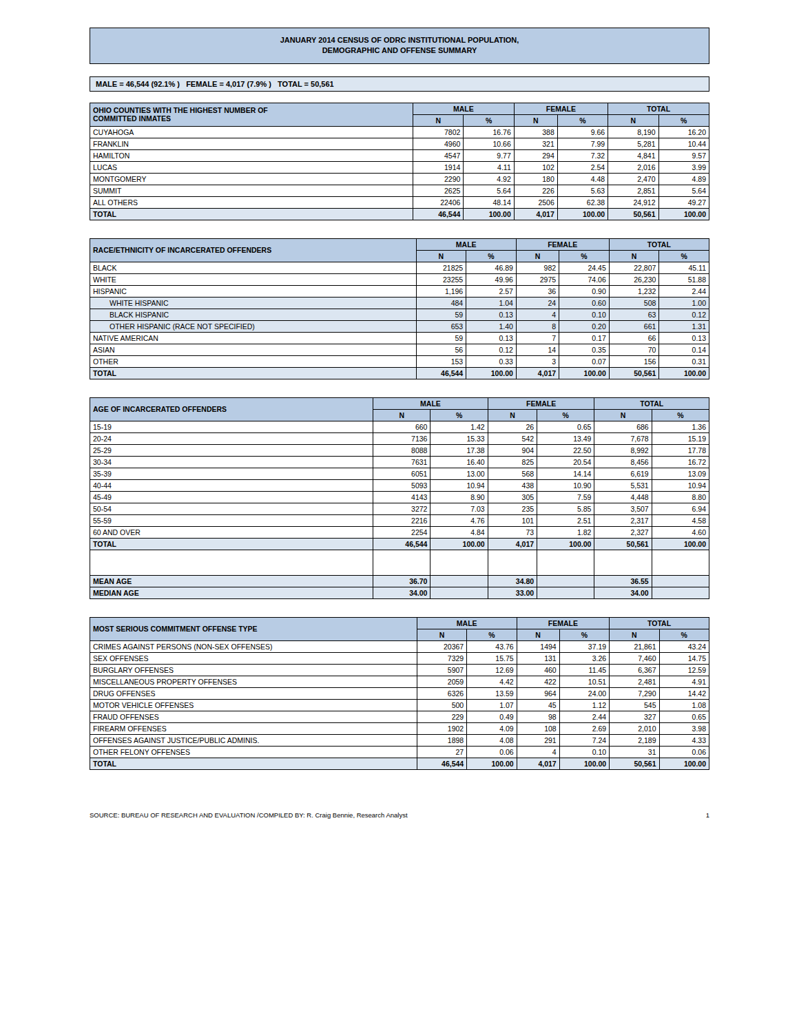JANUARY 2014 CENSUS OF ODRC INSTITUTIONAL POPULATION,
DEMOGRAPHIC AND OFFENSE SUMMARY
MALE = 46,544 (92.1% ) FEMALE = 4,017 (7.9% ) TOTAL = 50,561
| OHIO COUNTIES WITH THE HIGHEST NUMBER OF COMMITTED INMATES | MALE | FEMALE | TOTAL |
| --- | --- | --- | --- |
| N | % | N | % | N | % |
| CUYAHOGA | 7802 | 16.76 | 388 | 9.66 | 8,190 | 16.20 |
| FRANKLIN | 4960 | 10.66 | 321 | 7.99 | 5,281 | 10.44 |
| HAMILTON | 4547 | 9.77 | 294 | 7.32 | 4,841 | 9.57 |
| LUCAS | 1914 | 4.11 | 102 | 2.54 | 2,016 | 3.99 |
| MONTGOMERY | 2290 | 4.92 | 180 | 4.48 | 2,470 | 4.89 |
| SUMMIT | 2625 | 5.64 | 226 | 5.63 | 2,851 | 5.64 |
| ALL OTHERS | 22406 | 48.14 | 2506 | 62.38 | 24,912 | 49.27 |
| TOTAL | 46,544 | 100.00 | 4,017 | 100.00 | 50,561 | 100.00 |
| RACE/ETHNICITY OF INCARCERATED OFFENDERS | MALE | FEMALE | TOTAL |
| --- | --- | --- | --- |
| N | % | N | % | N | % |
| BLACK | 21825 | 46.89 | 982 | 24.45 | 22,807 | 45.11 |
| WHITE | 23255 | 49.96 | 2975 | 74.06 | 26,230 | 51.88 |
| HISPANIC | 1,196 | 2.57 | 36 | 0.90 | 1,232 | 2.44 |
| WHITE HISPANIC | 484 | 1.04 | 24 | 0.60 | 508 | 1.00 |
| BLACK HISPANIC | 59 | 0.13 | 4 | 0.10 | 63 | 0.12 |
| OTHER HISPANIC (RACE NOT SPECIFIED) | 653 | 1.40 | 8 | 0.20 | 661 | 1.31 |
| NATIVE AMERICAN | 59 | 0.13 | 7 | 0.17 | 66 | 0.13 |
| ASIAN | 56 | 0.12 | 14 | 0.35 | 70 | 0.14 |
| OTHER | 153 | 0.33 | 3 | 0.07 | 156 | 0.31 |
| TOTAL | 46,544 | 100.00 | 4,017 | 100.00 | 50,561 | 100.00 |
| AGE OF INCARCERATED OFFENDERS | MALE | FEMALE | TOTAL |
| --- | --- | --- | --- |
| N | % | N | % | N | % |
| 15-19 | 660 | 1.42 | 26 | 0.65 | 686 | 1.36 |
| 20-24 | 7136 | 15.33 | 542 | 13.49 | 7,678 | 15.19 |
| 25-29 | 8088 | 17.38 | 904 | 22.50 | 8,992 | 17.78 |
| 30-34 | 7631 | 16.40 | 825 | 20.54 | 8,456 | 16.72 |
| 35-39 | 6051 | 13.00 | 568 | 14.14 | 6,619 | 13.09 |
| 40-44 | 5093 | 10.94 | 438 | 10.90 | 5,531 | 10.94 |
| 45-49 | 4143 | 8.90 | 305 | 7.59 | 4,448 | 8.80 |
| 50-54 | 3272 | 7.03 | 235 | 5.85 | 3,507 | 6.94 |
| 55-59 | 2216 | 4.76 | 101 | 2.51 | 2,317 | 4.58 |
| 60 AND OVER | 2254 | 4.84 | 73 | 1.82 | 2,327 | 4.60 |
| TOTAL | 46,544 | 100.00 | 4,017 | 100.00 | 50,561 | 100.00 |
| MEAN AGE | 36.70 | | 34.80 | | 36.55 | |
| MEDIAN AGE | 34.00 | | 33.00 | | 34.00 | |
| MOST SERIOUS COMMITMENT OFFENSE TYPE | MALE | FEMALE | TOTAL |
| --- | --- | --- | --- |
| N | % | N | % | N | % |
| CRIMES AGAINST PERSONS (NON-SEX OFFENSES) | 20367 | 43.76 | 1494 | 37.19 | 21,861 | 43.24 |
| SEX OFFENSES | 7329 | 15.75 | 131 | 3.26 | 7,460 | 14.75 |
| BURGLARY OFFENSES | 5907 | 12.69 | 460 | 11.45 | 6,367 | 12.59 |
| MISCELLANEOUS PROPERTY OFFENSES | 2059 | 4.42 | 422 | 10.51 | 2,481 | 4.91 |
| DRUG OFFENSES | 6326 | 13.59 | 964 | 24.00 | 7,290 | 14.42 |
| MOTOR VEHICLE OFFENSES | 500 | 1.07 | 45 | 1.12 | 545 | 1.08 |
| FRAUD OFFENSES | 229 | 0.49 | 98 | 2.44 | 327 | 0.65 |
| FIREARM OFFENSES | 1902 | 4.09 | 108 | 2.69 | 2,010 | 3.98 |
| OFFENSES AGAINST JUSTICE/PUBLIC ADMINIS. | 1898 | 4.08 | 291 | 7.24 | 2,189 | 4.33 |
| OTHER FELONY OFFENSES | 27 | 0.06 | 4 | 0.10 | 31 | 0.06 |
| TOTAL | 46,544 | 100.00 | 4,017 | 100.00 | 50,561 | 100.00 |
SOURCE: BUREAU OF RESEARCH AND EVALUATION /COMPILED BY: R. Craig Bennie, Research Analyst 1